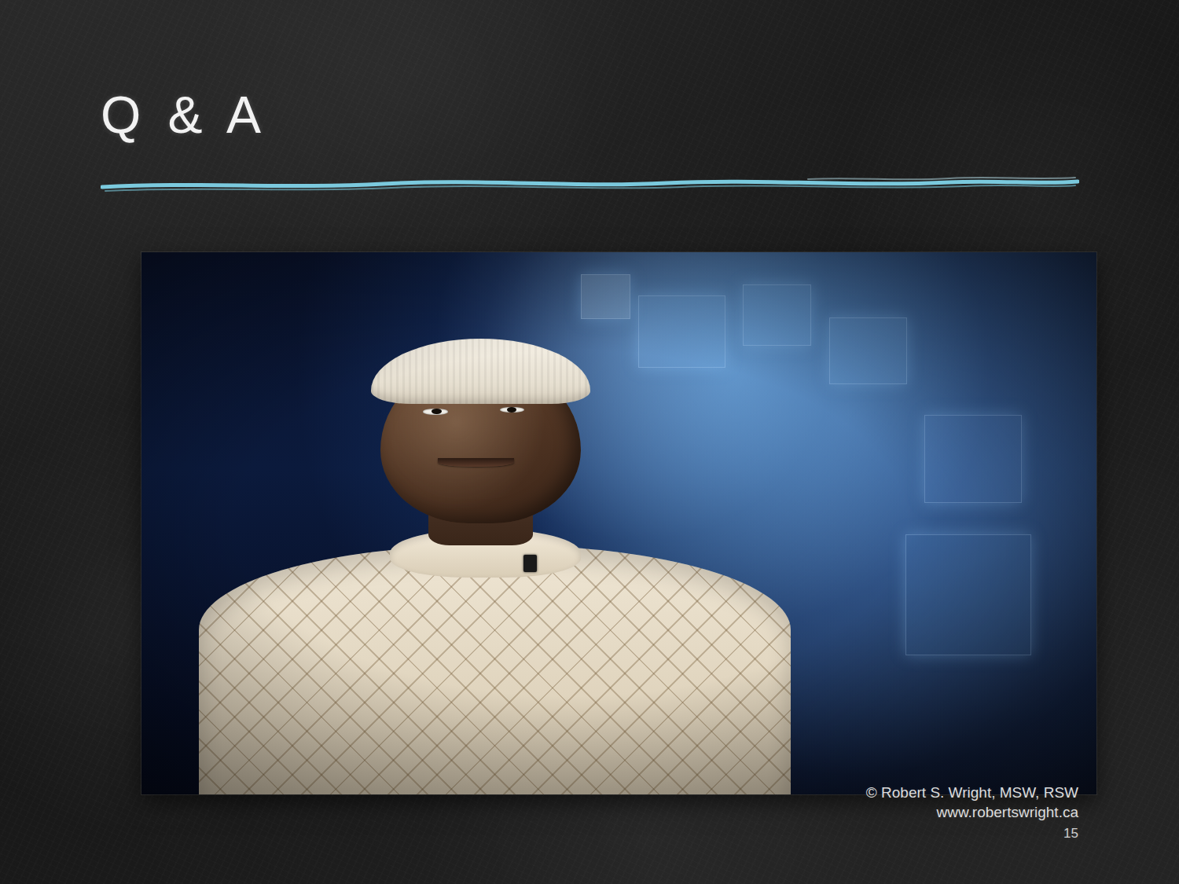Q & A
© Robert S. Wright, MSW, RSW
www.robertswright.ca
15